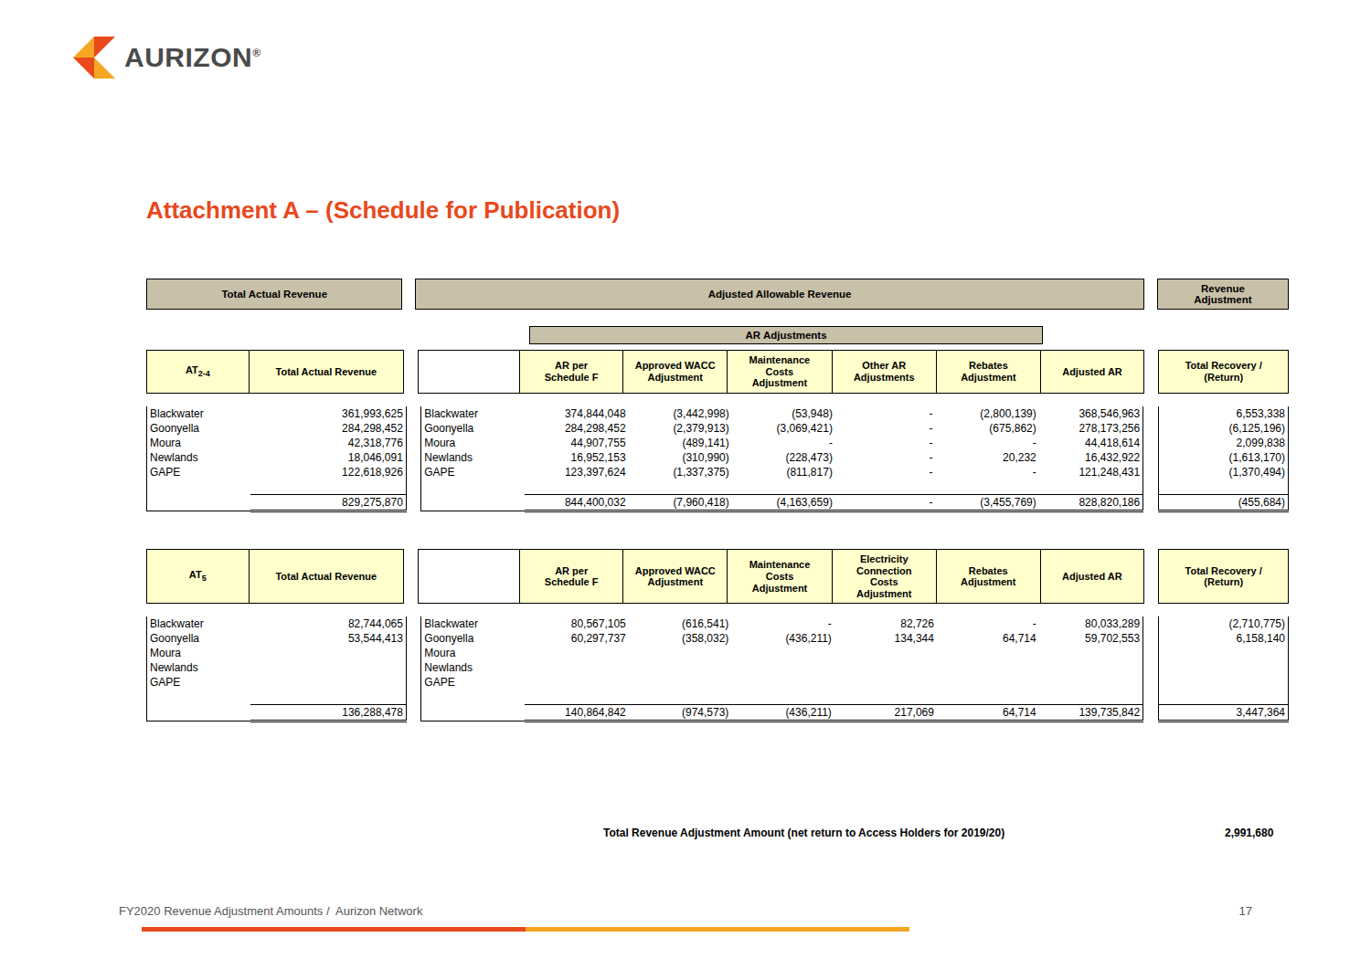AURIZON®
Attachment A – (Schedule for Publication)
| Total Actual Revenue | | Adjusted Allowable Revenue | | Revenue Adjustment |
| | | AR Adjustments | |
| AT 2-4 | Total Actual Revenue | | | AR per Schedule F | Approved WACC Adjustment | Maintenance Costs Adjustment | Other AR Adjustments | Rebates Adjustment | Adjusted AR | | Total Recovery / (Return) |
| Blackwater | 361,993,625 | | Blackwater | 374,844,048 | (3,442,998) | (53,948) | - | (2,800,139) | 368,546,963 | | 6,553,338 |
| Goonyella | 284,298,452 | | Goonyella | 284,298,452 | (2,379,913) | (3,069,421) | - | (675,862) | 278,173,256 | | (6,125,196) |
| Moura | 42,318,776 | | Moura | 44,907,755 | (489,141) | - | - | - | 44,418,614 | | 2,099,838 |
| Newlands | 18,046,091 | | Newlands | 16,952,153 | (310,990) | (228,473) | - | 20,232 | 16,432,922 | | (1,613,170) |
| GAPE | 122,618,926 | | GAPE | 123,397,624 | (1,337,375) | (811,817) | - | - | 121,248,431 | | (1,370,494) |
| | 829,275,870 | | | 844,400,032 | (7,960,418) | (4,163,659) | - | (3,455,769) | 828,820,186 | | (455,684) |
| AT 5 | Total Actual Revenue | | | AR per Schedule F | Approved WACC Adjustment | Maintenance Costs Adjustment | Electricity Connection Costs Adjustment | Rebates Adjustment | Adjusted AR | | Total Recovery / (Return) |
| Blackwater | 82,744,065 | | Blackwater | 80,567,105 | (616,541) | - | 82,726 | - | 80,033,289 | | (2,710,775) |
| Goonyella | 53,544,413 | | Goonyella | 60,297,737 | (358,032) | (436,211) | 134,344 | 64,714 | 59,702,553 | | 6,158,140 |
| Moura | | | Moura | | | | | | | | |
| Newlands | | | Newlands | | | | | | | | |
| GAPE | | | GAPE | | | | | | | | |
| | 136,288,478 | | | 140,864,842 | (974,573) | (436,211) | 217,069 | 64,714 | 139,735,842 | | 3,447,364 |
Total Revenue Adjustment Amount (net return to Access Holders for 2019/20) 2,991,680
FY2020 Revenue Adjustment Amounts / Aurizon Network 17